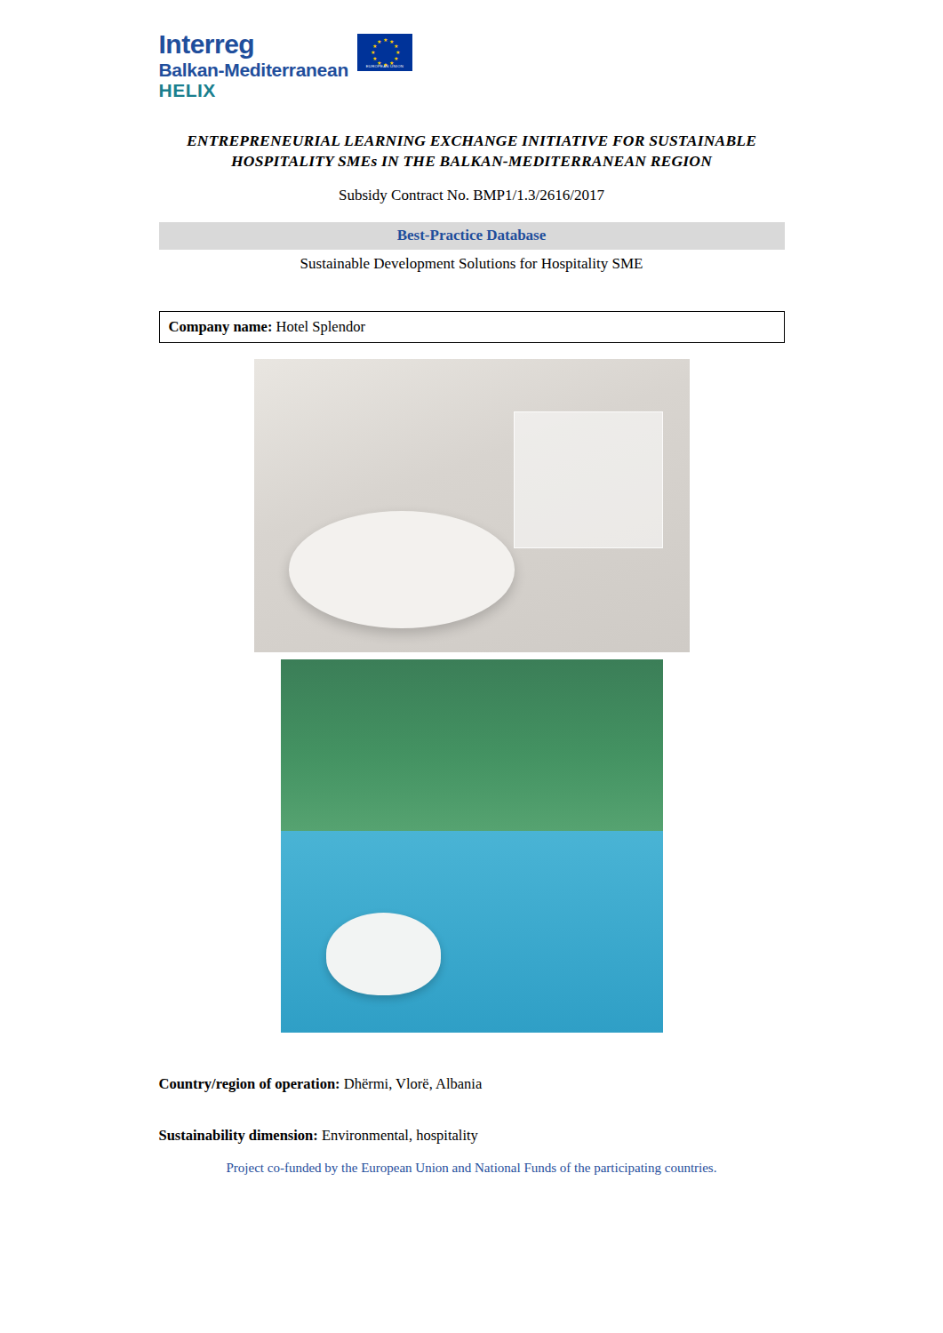Interreg
Balkan-Mediterranean
HELIX
★ ★ ★ ★ ★ ★ ★ ★ ★ ★ ★ ★ EUROPEAN UNION
ENTREPRENEURIAL LEARNING EXCHANGE INITIATIVE FOR SUSTAINABLE
HOSPITALITY SMEs IN THE BALKAN-MEDITERRANEAN REGION
Subsidy Contract No. BMP1/1.3/2616/2017
Best-Practice Database
Sustainable Development Solutions for Hospitality SME
Company name: Hotel Splendor
Country/region of operation: Dhërmi, Vlorë, Albania
Sustainability dimension: Environmental, hospitality
Project co-funded by the European Union and National Funds of the participating countries.